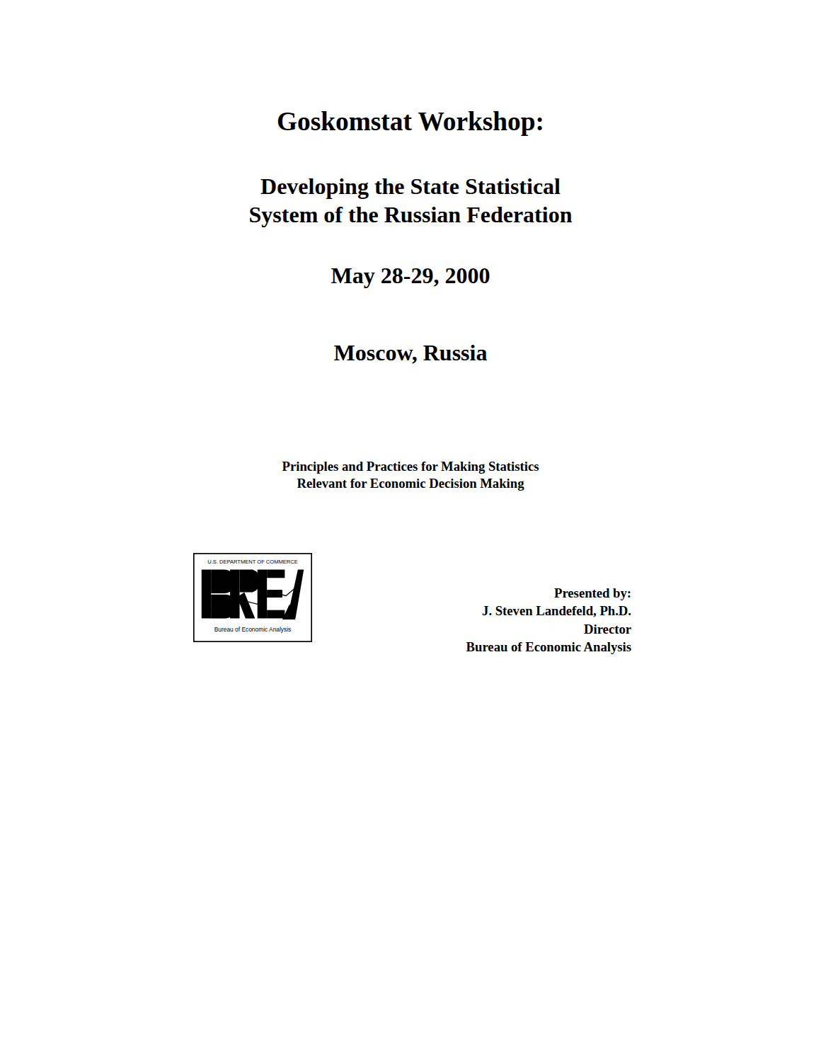Goskomstat Workshop:
Developing the State Statistical
System of the Russian Federation
May 28-29, 2000
Moscow, Russia
Principles and Practices for Making Statistics
Relevant for Economic Decision Making
Presented by: J. Steven Landefeld, Ph.D. Director Bureau of Economic Analysis
U.S. DEPARTMENT OF COMMERCE Bureau of Economic Analysis